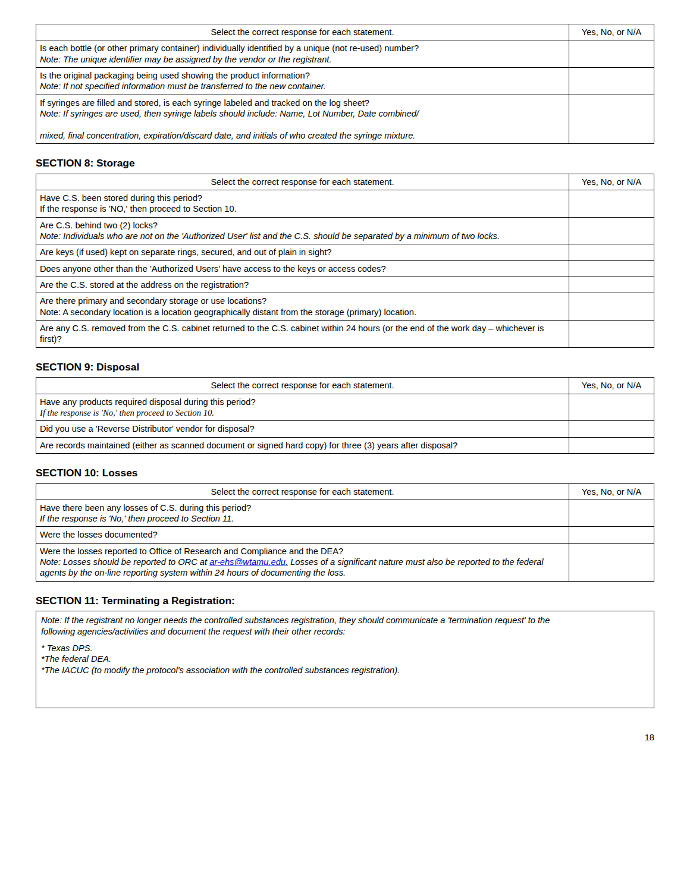| Select the correct response for each statement. | Yes, No, or N/A |
| --- | --- |
| Is each bottle (or other primary container) individually identified by a unique (not re-used) number? Note: The unique identifier may be assigned by the vendor or the registrant. | |
| Is the original packaging being used showing the product information? Note: If not specified information must be transferred to the new container. | |
| If syringes are filled and stored, is each syringe labeled and tracked on the log sheet? Note: If syringes are used, then syringe labels should include: Name, Lot Number, Date combined/ mixed, final concentration, expiration/discard date, and initials of who created the syringe mixture. | |
SECTION 8: Storage
| Select the correct response for each statement. | Yes, No, or N/A |
| --- | --- |
| Have C.S. been stored during this period? If the response is 'NO,' then proceed to Section 10. | |
| Are C.S. behind two (2) locks? Note: Individuals who are not on the 'Authorized User' list and the C.S. should be separated by a minimum of two locks. | |
| Are keys (if used) kept on separate rings, secured, and out of plain in sight? | |
| Does anyone other than the 'Authorized Users' have access to the keys or access codes? | |
| Are the C.S. stored at the address on the registration? | |
| Are there primary and secondary storage or use locations? Note: A secondary location is a location geographically distant from the storage (primary) location. | |
| Are any C.S. removed from the C.S. cabinet returned to the C.S. cabinet within 24 hours (or the end of the work day – whichever is first)? | |
SECTION 9: Disposal
| Select the correct response for each statement. | Yes, No, or N/A |
| --- | --- |
| Have any products required disposal during this period? If the response is 'No,' then proceed to Section 10. | |
| Did you use a 'Reverse Distributor' vendor for disposal? | |
| Are records maintained (either as scanned document or signed hard copy) for three (3) years after disposal? | |
SECTION 10: Losses
| Select the correct response for each statement. | Yes, No, or N/A |
| --- | --- |
| Have there been any losses of C.S. during this period? If the response is 'No,' then proceed to Section 11. | |
| Were the losses documented? | |
| Were the losses reported to Office of Research and Compliance and the DEA? Note: Losses should be reported to ORC at ar-ehs@wtamu.edu. Losses of a significant nature must also be reported to the federal agents by the on-line reporting system within 24 hours of documenting the loss. | |
SECTION 11: Terminating a Registration:
Note: If the registrant no longer needs the controlled substances registration, they should communicate a 'termination request' to the
following agencies/activities and document the request with their other records:
* Texas DPS.
*The federal DEA.
*The IACUC (to modify the protocol's association with the controlled substances registration).
18